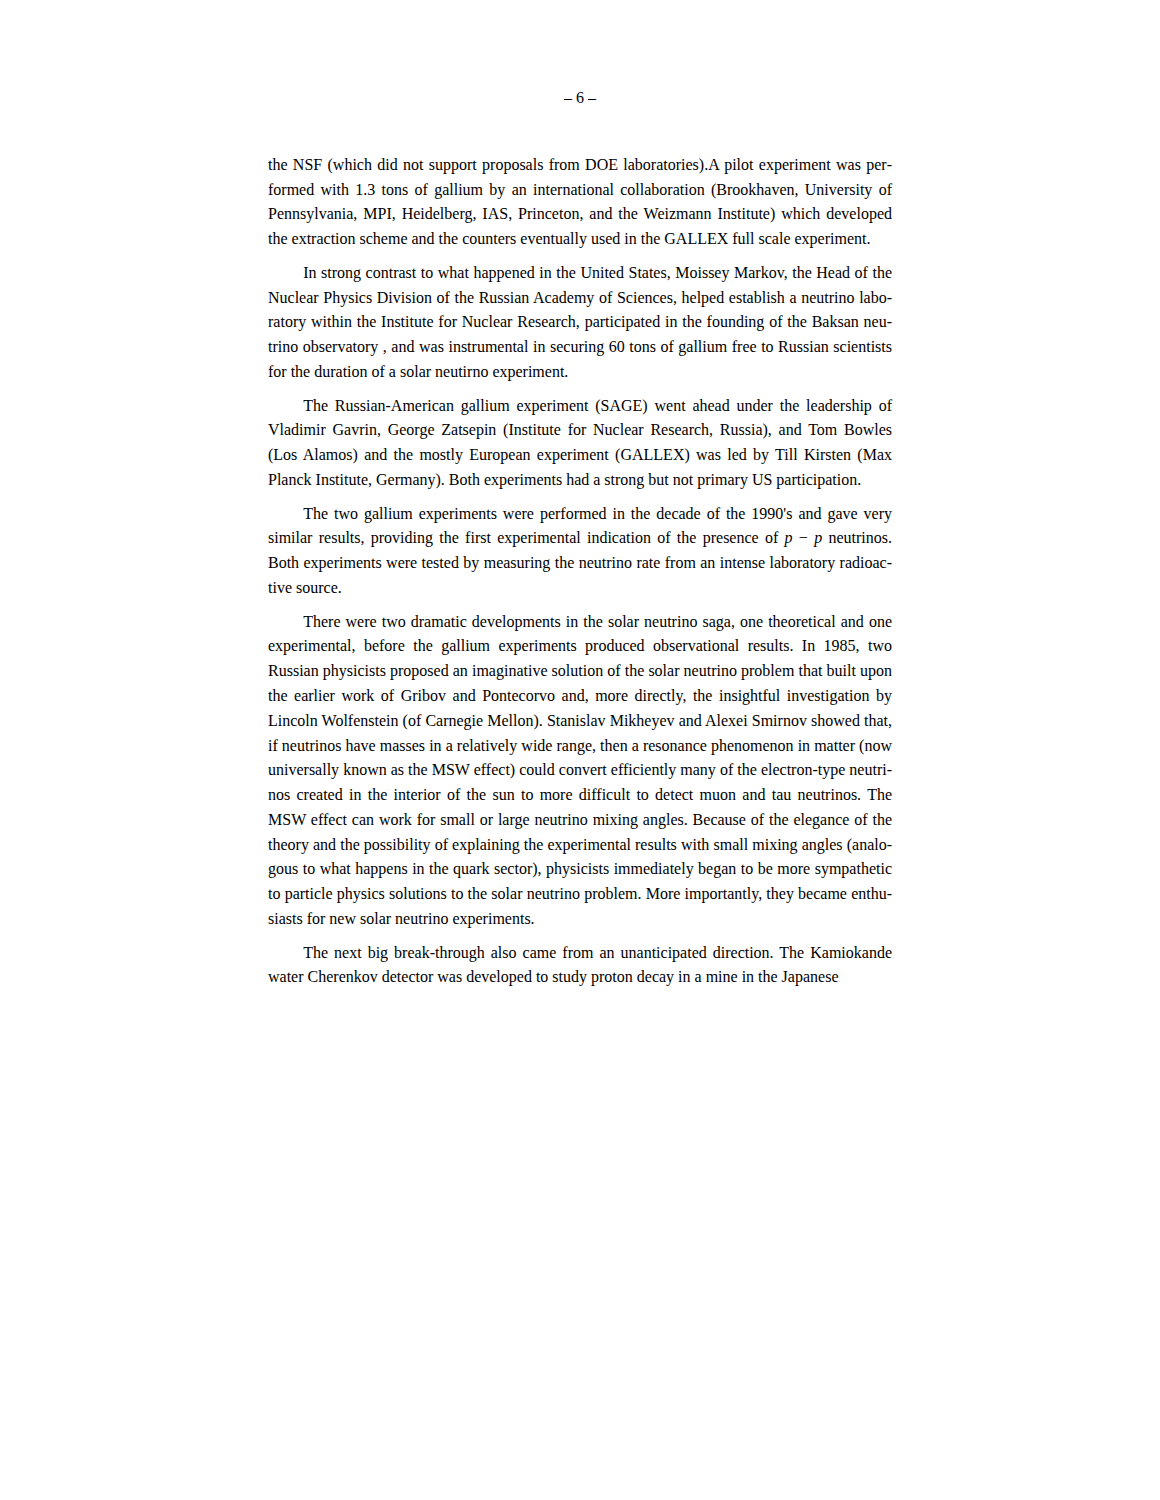– 6 –
the NSF (which did not support proposals from DOE laboratories).A pilot experiment was performed with 1.3 tons of gallium by an international collaboration (Brookhaven, University of Pennsylvania, MPI, Heidelberg, IAS, Princeton, and the Weizmann Institute) which developed the extraction scheme and the counters eventually used in the GALLEX full scale experiment.
In strong contrast to what happened in the United States, Moissey Markov, the Head of the Nuclear Physics Division of the Russian Academy of Sciences, helped establish a neutrino laboratory within the Institute for Nuclear Research, participated in the founding of the Baksan neutrino observatory , and was instrumental in securing 60 tons of gallium free to Russian scientists for the duration of a solar neutirno experiment.
The Russian-American gallium experiment (SAGE) went ahead under the leadership of Vladimir Gavrin, George Zatsepin (Institute for Nuclear Research, Russia), and Tom Bowles (Los Alamos) and the mostly European experiment (GALLEX) was led by Till Kirsten (Max Planck Institute, Germany). Both experiments had a strong but not primary US participation.
The two gallium experiments were performed in the decade of the 1990's and gave very similar results, providing the first experimental indication of the presence of p − p neutrinos. Both experiments were tested by measuring the neutrino rate from an intense laboratory radioactive source.
There were two dramatic developments in the solar neutrino saga, one theoretical and one experimental, before the gallium experiments produced observational results. In 1985, two Russian physicists proposed an imaginative solution of the solar neutrino problem that built upon the earlier work of Gribov and Pontecorvo and, more directly, the insightful investigation by Lincoln Wolfenstein (of Carnegie Mellon). Stanislav Mikheyev and Alexei Smirnov showed that, if neutrinos have masses in a relatively wide range, then a resonance phenomenon in matter (now universally known as the MSW effect) could convert efficiently many of the electron-type neutrinos created in the interior of the sun to more difficult to detect muon and tau neutrinos. The MSW effect can work for small or large neutrino mixing angles. Because of the elegance of the theory and the possibility of explaining the experimental results with small mixing angles (analogous to what happens in the quark sector), physicists immediately began to be more sympathetic to particle physics solutions to the solar neutrino problem. More importantly, they became enthusiasts for new solar neutrino experiments.
The next big break-through also came from an unanticipated direction. The Kamiokande water Cherenkov detector was developed to study proton decay in a mine in the Japanese